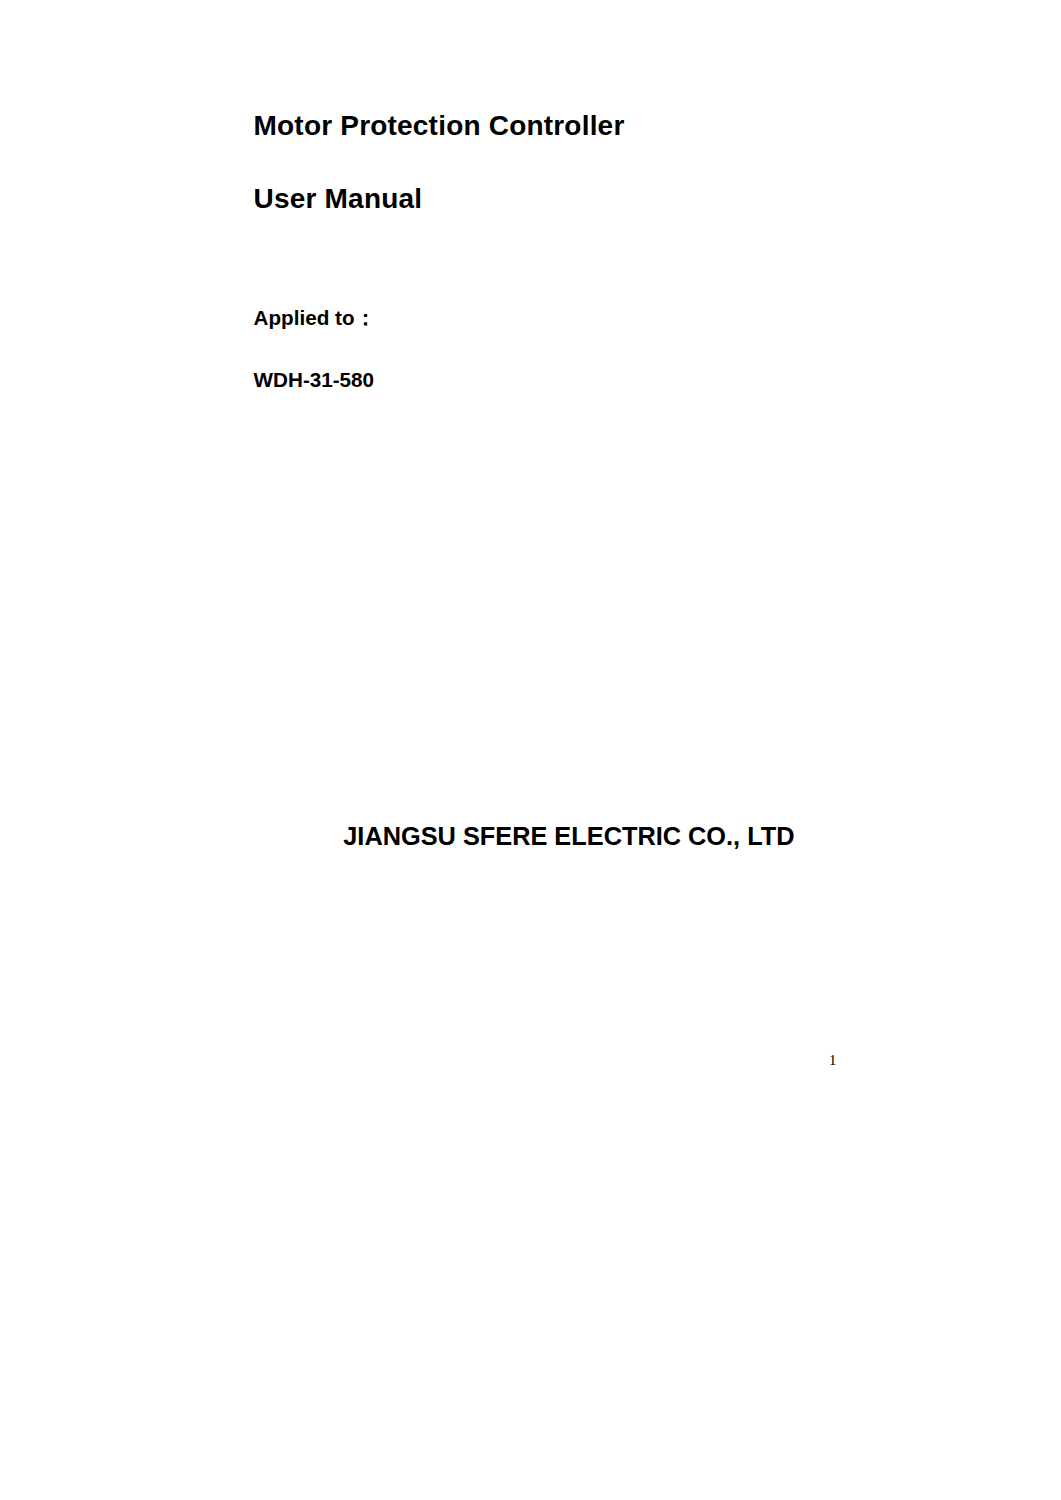Motor Protection Controller
User Manual
Applied to：
WDH-31-580
JIANGSU SFERE ELECTRIC CO., LTD
1